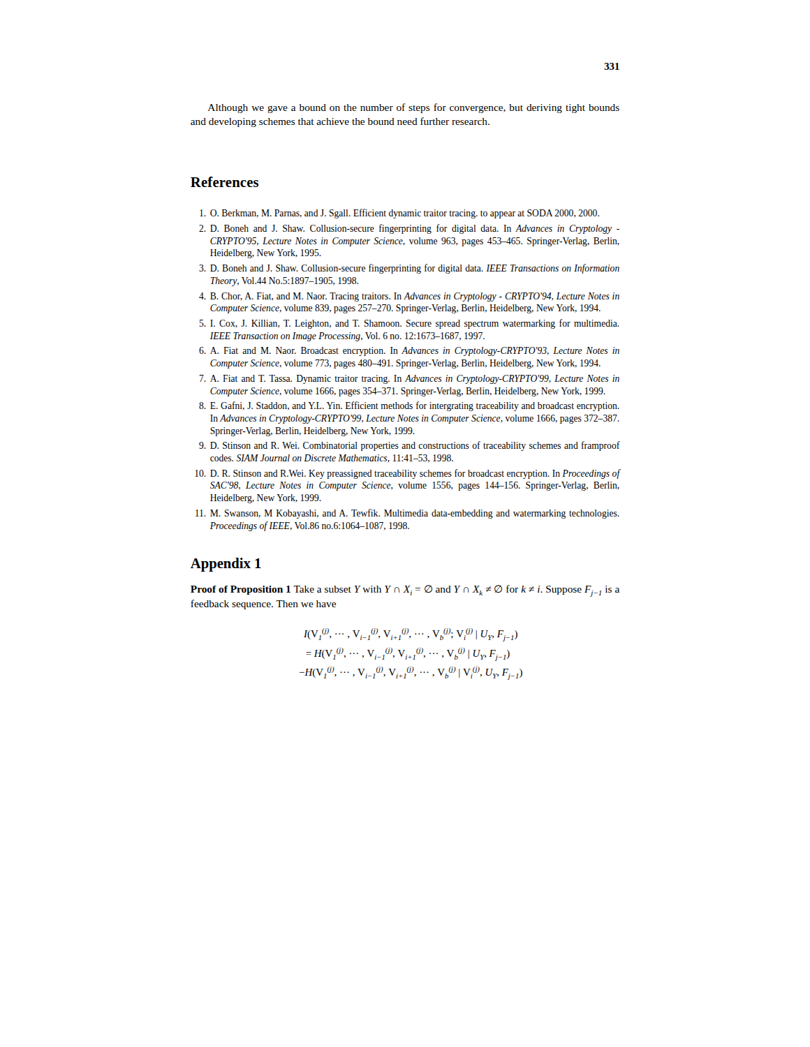331
Although we gave a bound on the number of steps for convergence, but deriving tight bounds and developing schemes that achieve the bound need further research.
References
1. O. Berkman, M. Parnas, and J. Sgall. Efficient dynamic traitor tracing. to appear at SODA 2000, 2000.
2. D. Boneh and J. Shaw. Collusion-secure fingerprinting for digital data. In Advances in Cryptology - CRYPTO'95, Lecture Notes in Computer Science, volume 963, pages 453–465. Springer-Verlag, Berlin, Heidelberg, New York, 1995.
3. D. Boneh and J. Shaw. Collusion-secure fingerprinting for digital data. IEEE Transactions on Information Theory, Vol.44 No.5:1897–1905, 1998.
4. B. Chor, A. Fiat, and M. Naor. Tracing traitors. In Advances in Cryptology - CRYPTO'94, Lecture Notes in Computer Science, volume 839, pages 257–270. Springer-Verlag, Berlin, Heidelberg, New York, 1994.
5. I. Cox, J. Killian, T. Leighton, and T. Shamoon. Secure spread spectrum watermarking for multimedia. IEEE Transaction on Image Processing, Vol. 6 no. 12:1673–1687, 1997.
6. A. Fiat and M. Naor. Broadcast encryption. In Advances in Cryptology-CRYPTO'93, Lecture Notes in Computer Science, volume 773, pages 480–491. Springer-Verlag, Berlin, Heidelberg, New York, 1994.
7. A. Fiat and T. Tassa. Dynamic traitor tracing. In Advances in Cryptology-CRYPTO'99, Lecture Notes in Computer Science, volume 1666, pages 354–371. Springer-Verlag, Berlin, Heidelberg, New York, 1999.
8. E. Gafni, J. Staddon, and Y.L. Yin. Efficient methods for intergrating traceability and broadcast encryption. In Advances in Cryptology-CRYPTO'99, Lecture Notes in Computer Science, volume 1666, pages 372–387. Springer-Verlag, Berlin, Heidelberg, New York, 1999.
9. D. Stinson and R. Wei. Combinatorial properties and constructions of traceability schemes and framproof codes. SIAM Journal on Discrete Mathematics, 11:41–53, 1998.
10. D. R. Stinson and R.Wei. Key preassigned traceability schemes for broadcast encryption. In Proceedings of SAC'98, Lecture Notes in Computer Science, volume 1556, pages 144–156. Springer-Verlag, Berlin, Heidelberg, New York, 1999.
11. M. Swanson, M Kobayashi, and A. Tewfik. Multimedia data-embedding and watermarking technologies. Proceedings of IEEE, Vol.86 no.6:1064–1087, 1998.
Appendix 1
Proof of Proposition 1 Take a subset Y with Y ∩ Xi = ∅ and Y ∩ Xk ≠ ∅ for k ≠ i. Suppose Fj−1 is a feedback sequence. Then we have
I(V 1(j), ··· , Vi−1(j), Vi+1(j), ··· , Vb(j); Vi(j) | UY, Fj−1) = H(V 1(j), ··· , Vi−1(j), Vi+1(j), ··· , Vb(j) | UY, Fj−1) −H(V 1(j), ··· , Vi−1(j), Vi+1(j), ··· , Vb(j) | Vi(j), UY, Fj−1)